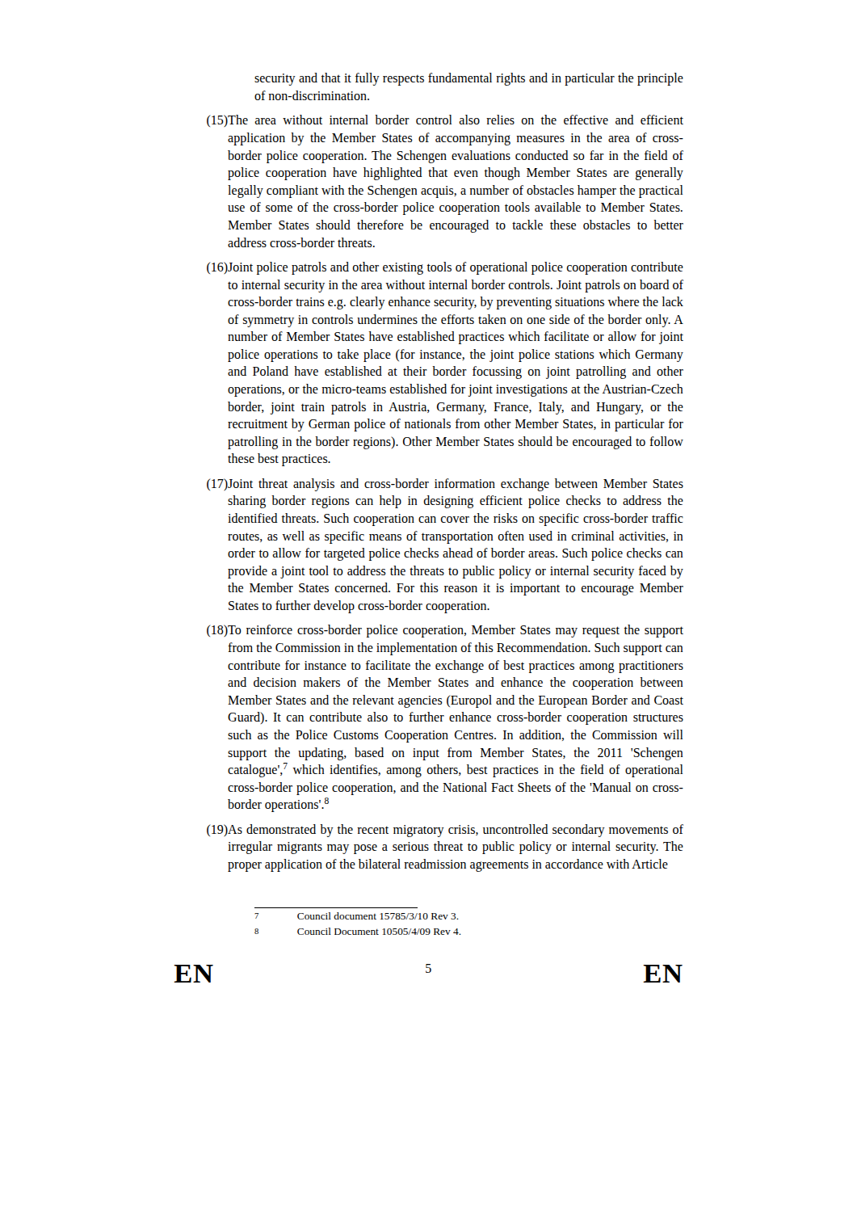security and that it fully respects fundamental rights and in particular the principle of non-discrimination.
(15) The area without internal border control also relies on the effective and efficient application by the Member States of accompanying measures in the area of cross-border police cooperation. The Schengen evaluations conducted so far in the field of police cooperation have highlighted that even though Member States are generally legally compliant with the Schengen acquis, a number of obstacles hamper the practical use of some of the cross-border police cooperation tools available to Member States. Member States should therefore be encouraged to tackle these obstacles to better address cross-border threats.
(16) Joint police patrols and other existing tools of operational police cooperation contribute to internal security in the area without internal border controls. Joint patrols on board of cross-border trains e.g. clearly enhance security, by preventing situations where the lack of symmetry in controls undermines the efforts taken on one side of the border only. A number of Member States have established practices which facilitate or allow for joint police operations to take place (for instance, the joint police stations which Germany and Poland have established at their border focussing on joint patrolling and other operations, or the micro-teams established for joint investigations at the Austrian-Czech border, joint train patrols in Austria, Germany, France, Italy, and Hungary, or the recruitment by German police of nationals from other Member States, in particular for patrolling in the border regions). Other Member States should be encouraged to follow these best practices.
(17) Joint threat analysis and cross-border information exchange between Member States sharing border regions can help in designing efficient police checks to address the identified threats. Such cooperation can cover the risks on specific cross-border traffic routes, as well as specific means of transportation often used in criminal activities, in order to allow for targeted police checks ahead of border areas. Such police checks can provide a joint tool to address the threats to public policy or internal security faced by the Member States concerned. For this reason it is important to encourage Member States to further develop cross-border cooperation.
(18) To reinforce cross-border police cooperation, Member States may request the support from the Commission in the implementation of this Recommendation. Such support can contribute for instance to facilitate the exchange of best practices among practitioners and decision makers of the Member States and enhance the cooperation between Member States and the relevant agencies (Europol and the European Border and Coast Guard). It can contribute also to further enhance cross-border cooperation structures such as the Police Customs Cooperation Centres. In addition, the Commission will support the updating, based on input from Member States, the 2011 'Schengen catalogue',7 which identifies, among others, best practices in the field of operational cross-border police cooperation, and the National Fact Sheets of the 'Manual on cross-border operations'.8
(19) As demonstrated by the recent migratory crisis, uncontrolled secondary movements of irregular migrants may pose a serious threat to public policy or internal security. The proper application of the bilateral readmission agreements in accordance with Article
7 Council document 15785/3/10 Rev 3.
8 Council Document 10505/4/09 Rev 4.
EN 5 EN